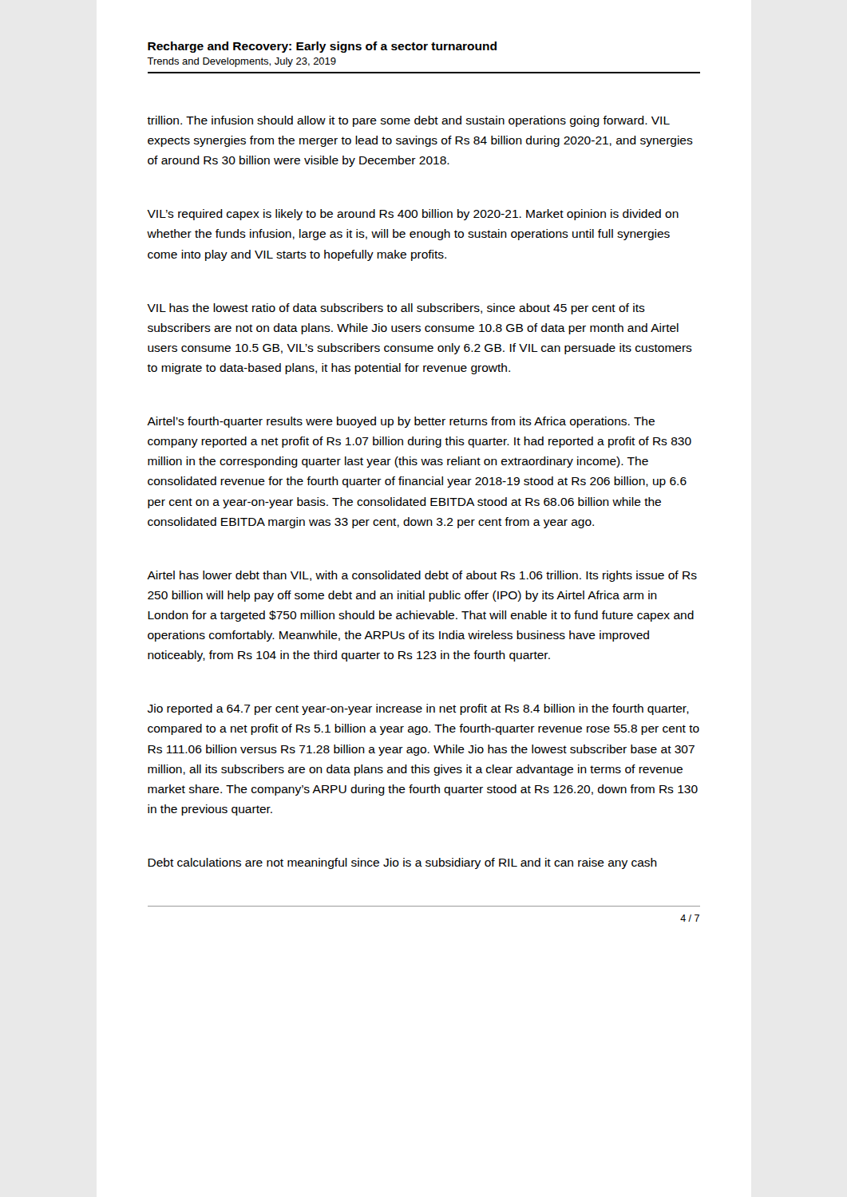Recharge and Recovery: Early signs of a sector turnaround
Trends and Developments, July 23, 2019
trillion. The infusion should allow it to pare some debt and sustain operations going forward. VIL expects synergies from the merger to lead to savings of Rs 84 billion during 2020-21, and synergies of around Rs 30 billion were visible by December 2018.
VIL’s required capex is likely to be around Rs 400 billion by 2020-21. Market opinion is divided on whether the funds infusion, large as it is, will be enough to sustain operations until full synergies come into play and VIL starts to hopefully make profits.
VIL has the lowest ratio of data subscribers to all subscribers, since about 45 per cent of its subscribers are not on data plans. While Jio users consume 10.8 GB of data per month and Airtel users consume 10.5 GB, VIL’s subscribers consume only 6.2 GB. If VIL can persuade its customers to migrate to data-based plans, it has potential for revenue growth.
Airtel’s fourth-quarter results were buoyed up by better returns from its Africa operations. The company reported a net profit of Rs 1.07 billion during this quarter. It had reported a profit of Rs 830 million in the corresponding quarter last year (this was reliant on extraordinary income). The consolidated revenue for the fourth quarter of financial year 2018-19 stood at Rs 206 billion, up 6.6 per cent on a year-on-year basis. The consolidated EBITDA stood at Rs 68.06 billion while the consolidated EBITDA margin was 33 per cent, down 3.2 per cent from a year ago.
Airtel has lower debt than VIL, with a consolidated debt of about Rs 1.06 trillion. Its rights issue of Rs 250 billion will help pay off some debt and an initial public offer (IPO) by its Airtel Africa arm in London for a targeted $750 million should be achievable. That will enable it to fund future capex and operations comfortably. Meanwhile, the ARPUs of its India wireless business have improved noticeably, from Rs 104 in the third quarter to Rs 123 in the fourth quarter.
Jio reported a 64.7 per cent year-on-year increase in net profit at Rs 8.4 billion in the fourth quarter, compared to a net profit of Rs 5.1 billion a year ago. The fourth-quarter revenue rose 55.8 per cent to Rs 111.06 billion versus Rs 71.28 billion a year ago. While Jio has the lowest subscriber base at 307 million, all its subscribers are on data plans and this gives it a clear advantage in terms of revenue market share. The company’s ARPU during the fourth quarter stood at Rs 126.20, down from Rs 130 in the previous quarter.
Debt calculations are not meaningful since Jio is a subsidiary of RIL and it can raise any cash
4 / 7